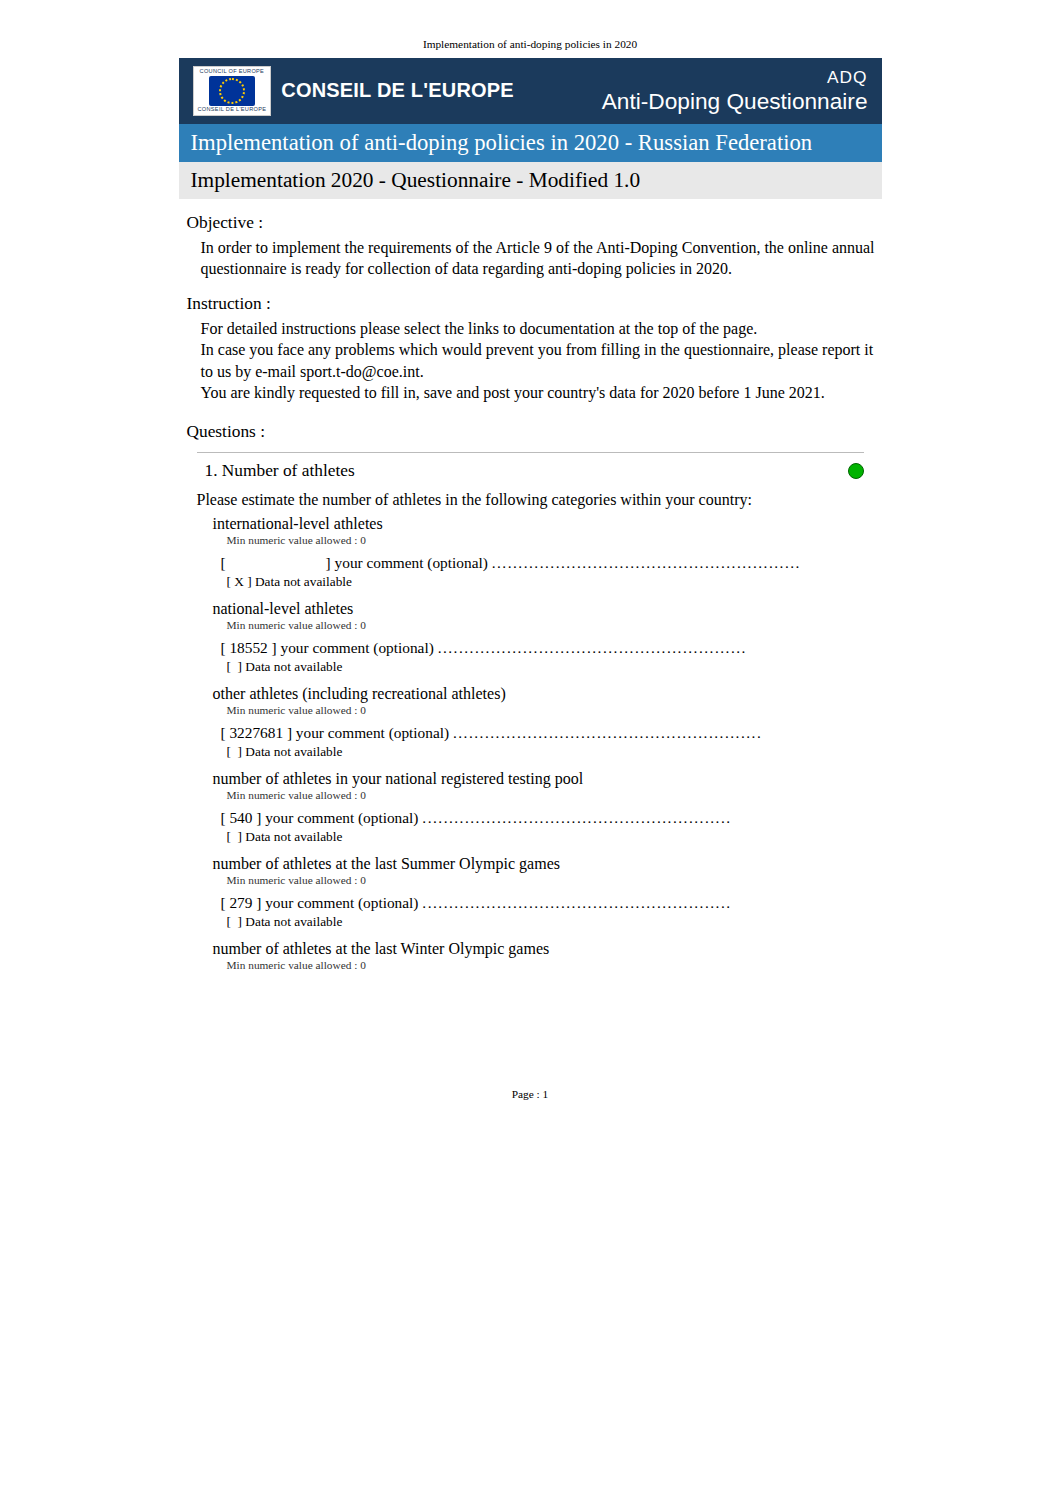Implementation of anti-doping policies in 2020
COUNCIL OF EUROPE
CONSEIL DE L'EUROPE
CONSEIL DE L'EUROPE
ADQ
Anti-Doping Questionnaire
Implementation of anti-doping policies in 2020 - Russian Federation
Implementation 2020 - Questionnaire - Modified 1.0
Objective :
In order to implement the requirements of the Article 9 of the Anti-Doping Convention, the online annual questionnaire is ready for collection of data regarding anti-doping policies in 2020.
Instruction :
For detailed instructions please select the links to documentation at the top of the page.
In case you face any problems which would prevent you from filling in the questionnaire, please report it to us by e-mail sport.t-do@coe.int.
You are kindly requested to fill in, save and post your country's data for 2020 before 1 June 2021.
Questions :
1. Number of athletes
Please estimate the number of athletes in the following categories within your country:
international-level athletes
Min numeric value allowed : 0
[ ] your comment (optional) ..........................................................
[ X ] Data not available
national-level athletes
Min numeric value allowed : 0
[ 18552 ] your comment (optional) ..........................................................
[ ] Data not available
other athletes (including recreational athletes)
Min numeric value allowed : 0
[ 3227681 ] your comment (optional) ..........................................................
[ ] Data not available
number of athletes in your national registered testing pool
Min numeric value allowed : 0
[ 540 ] your comment (optional) ..........................................................
[ ] Data not available
number of athletes at the last Summer Olympic games
Min numeric value allowed : 0
[ 279 ] your comment (optional) ..........................................................
[ ] Data not available
number of athletes at the last Winter Olympic games
Min numeric value allowed : 0
Page : 1